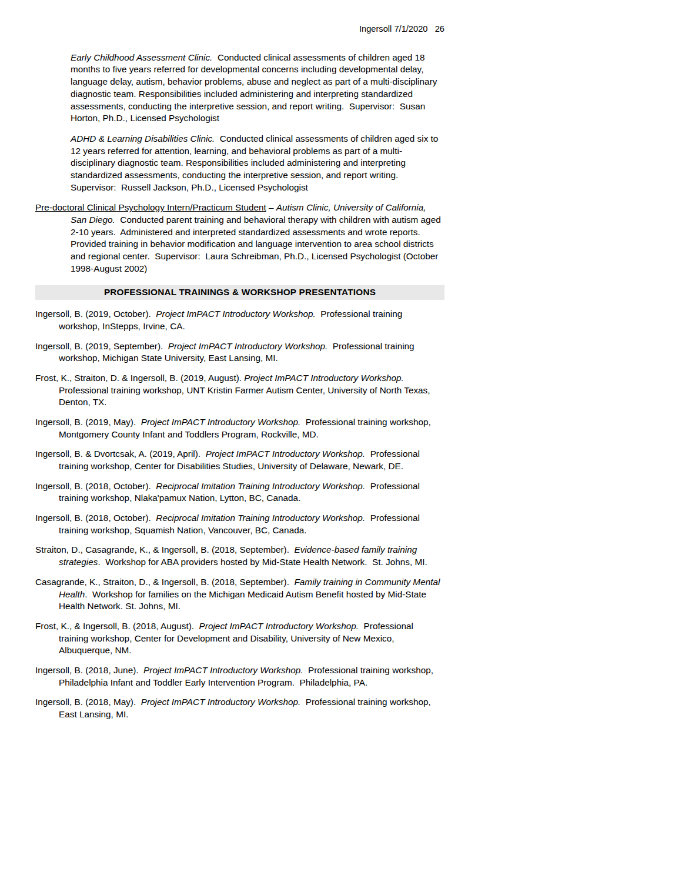Ingersoll 7/1/2020 26
Early Childhood Assessment Clinic. Conducted clinical assessments of children aged 18 months to five years referred for developmental concerns including developmental delay, language delay, autism, behavior problems, abuse and neglect as part of a multi-disciplinary diagnostic team. Responsibilities included administering and interpreting standardized assessments, conducting the interpretive session, and report writing. Supervisor: Susan Horton, Ph.D., Licensed Psychologist
ADHD & Learning Disabilities Clinic. Conducted clinical assessments of children aged six to 12 years referred for attention, learning, and behavioral problems as part of a multi-disciplinary diagnostic team. Responsibilities included administering and interpreting standardized assessments, conducting the interpretive session, and report writing. Supervisor: Russell Jackson, Ph.D., Licensed Psychologist
Pre-doctoral Clinical Psychology Intern/Practicum Student – Autism Clinic, University of California, San Diego. Conducted parent training and behavioral therapy with children with autism aged 2-10 years. Administered and interpreted standardized assessments and wrote reports. Provided training in behavior modification and language intervention to area school districts and regional center. Supervisor: Laura Schreibman, Ph.D., Licensed Psychologist (October 1998-August 2002)
PROFESSIONAL TRAININGS & WORKSHOP PRESENTATIONS
Ingersoll, B. (2019, October). Project ImPACT Introductory Workshop. Professional training workshop, InStepps, Irvine, CA.
Ingersoll, B. (2019, September). Project ImPACT Introductory Workshop. Professional training workshop, Michigan State University, East Lansing, MI.
Frost, K., Straiton, D. & Ingersoll, B. (2019, August). Project ImPACT Introductory Workshop. Professional training workshop, UNT Kristin Farmer Autism Center, University of North Texas, Denton, TX.
Ingersoll, B. (2019, May). Project ImPACT Introductory Workshop. Professional training workshop, Montgomery County Infant and Toddlers Program, Rockville, MD.
Ingersoll, B. & Dvortcsak, A. (2019, April). Project ImPACT Introductory Workshop. Professional training workshop, Center for Disabilities Studies, University of Delaware, Newark, DE.
Ingersoll, B. (2018, October). Reciprocal Imitation Training Introductory Workshop. Professional training workshop, Nlaka'pamux Nation, Lytton, BC, Canada.
Ingersoll, B. (2018, October). Reciprocal Imitation Training Introductory Workshop. Professional training workshop, Squamish Nation, Vancouver, BC, Canada.
Straiton, D., Casagrande, K., & Ingersoll, B. (2018, September). Evidence-based family training strategies. Workshop for ABA providers hosted by Mid-State Health Network. St. Johns, MI.
Casagrande, K., Straiton, D., & Ingersoll, B. (2018, September). Family training in Community Mental Health. Workshop for families on the Michigan Medicaid Autism Benefit hosted by Mid-State Health Network. St. Johns, MI.
Frost, K., & Ingersoll, B. (2018, August). Project ImPACT Introductory Workshop. Professional training workshop, Center for Development and Disability, University of New Mexico, Albuquerque, NM.
Ingersoll, B. (2018, June). Project ImPACT Introductory Workshop. Professional training workshop, Philadelphia Infant and Toddler Early Intervention Program. Philadelphia, PA.
Ingersoll, B. (2018, May). Project ImPACT Introductory Workshop. Professional training workshop, East Lansing, MI.